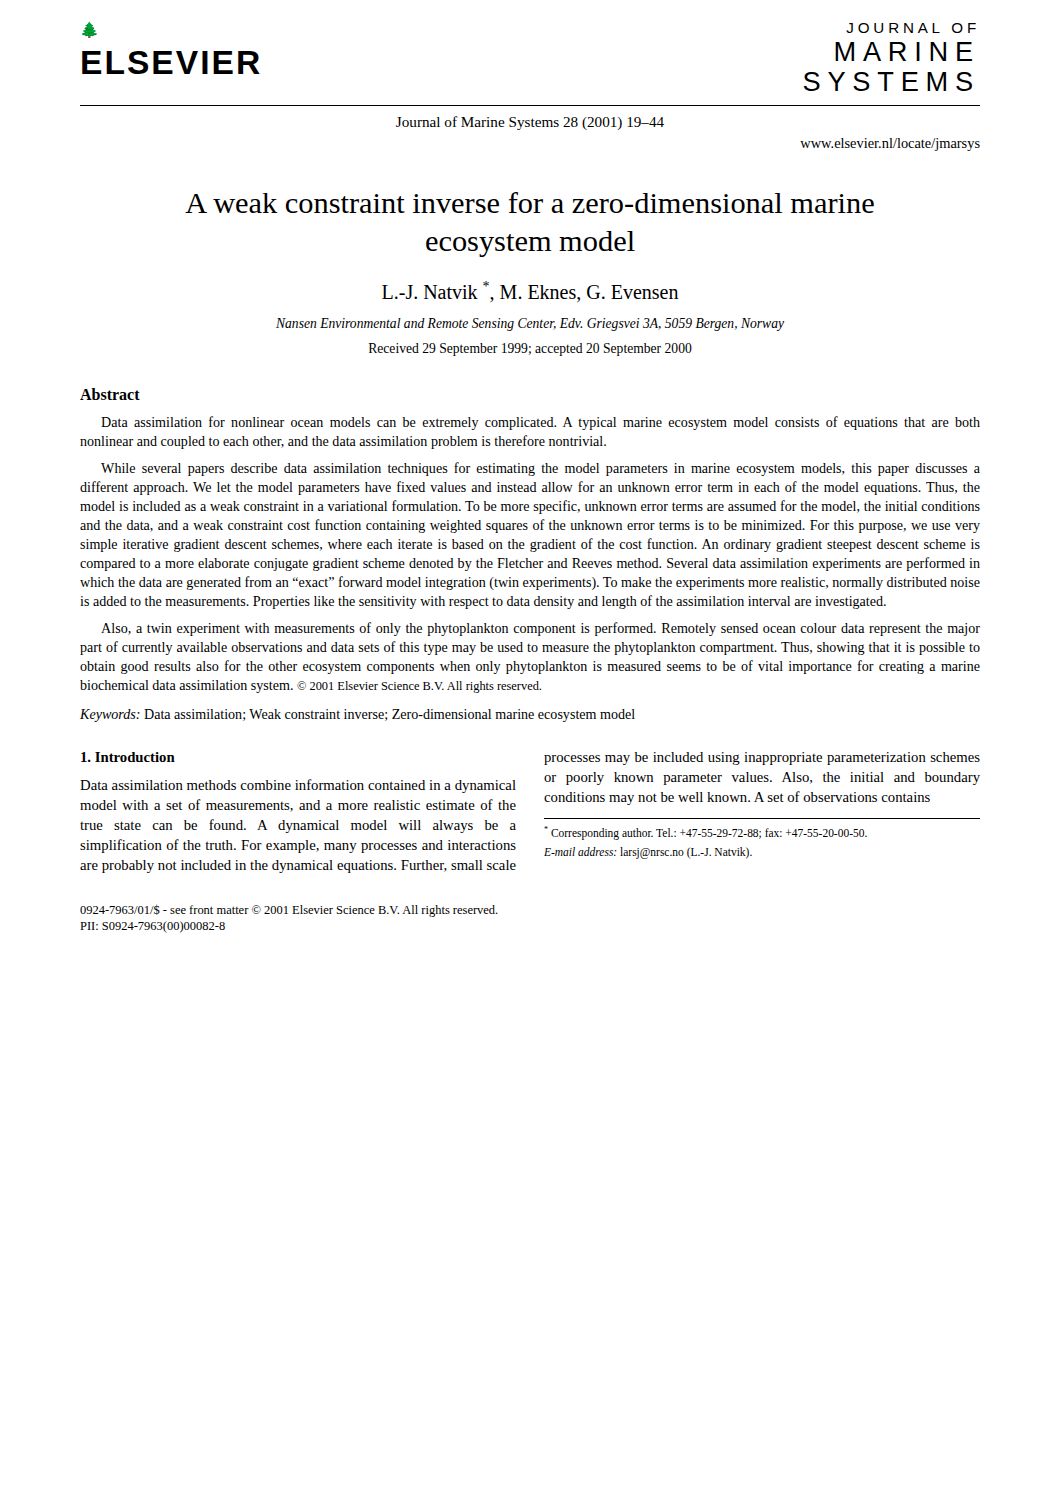🌲 ELSEVIER
JOURNAL OF MARINE SYSTEMS
Journal of Marine Systems 28 (2001) 19–44
www.elsevier.nl/locate/jmarsys
A weak constraint inverse for a zero-dimensional marine
ecosystem model
L.-J. Natvik *, M. Eknes, G. Evensen
Nansen Environmental and Remote Sensing Center, Edv. Griegsvei 3A, 5059 Bergen, Norway
Received 29 September 1999; accepted 20 September 2000
Abstract
Data assimilation for nonlinear ocean models can be extremely complicated. A typical marine ecosystem model consists of equations that are both nonlinear and coupled to each other, and the data assimilation problem is therefore nontrivial.
While several papers describe data assimilation techniques for estimating the model parameters in marine ecosystem models, this paper discusses a different approach. We let the model parameters have fixed values and instead allow for an unknown error term in each of the model equations. Thus, the model is included as a weak constraint in a variational formulation. To be more specific, unknown error terms are assumed for the model, the initial conditions and the data, and a weak constraint cost function containing weighted squares of the unknown error terms is to be minimized. For this purpose, we use very simple iterative gradient descent schemes, where each iterate is based on the gradient of the cost function. An ordinary gradient steepest descent scheme is compared to a more elaborate conjugate gradient scheme denoted by the Fletcher and Reeves method. Several data assimilation experiments are performed in which the data are generated from an “exact” forward model integration (twin experiments). To make the experiments more realistic, normally distributed noise is added to the measurements. Properties like the sensitivity with respect to data density and length of the assimilation interval are investigated.
Also, a twin experiment with measurements of only the phytoplankton component is performed. Remotely sensed ocean colour data represent the major part of currently available observations and data sets of this type may be used to measure the phytoplankton compartment. Thus, showing that it is possible to obtain good results also for the other ecosystem components when only phytoplankton is measured seems to be of vital importance for creating a marine biochemical data assimilation system. © 2001 Elsevier Science B.V. All rights reserved.
Keywords: Data assimilation; Weak constraint inverse; Zero-dimensional marine ecosystem model
1. Introduction
Data assimilation methods combine information contained in a dynamical model with a set of measurements, and a more realistic estimate of the true state can be found. A dynamical model will always be a simplification of the truth. For example, many processes and interactions are probably not included in the dynamical equations. Further, small scale processes may be included using inappropriate parameterization schemes or poorly known parameter values. Also, the initial and boundary conditions may not be well known. A set of observations contains
* Corresponding author. Tel.: +47-55-29-72-88; fax: +47-55-20-00-50.
E-mail address: larsj@nrsc.no (L.-J. Natvik).
0924-7963/01/$ - see front matter © 2001 Elsevier Science B.V. All rights reserved.
PII: S0924-7963(00)00082-8